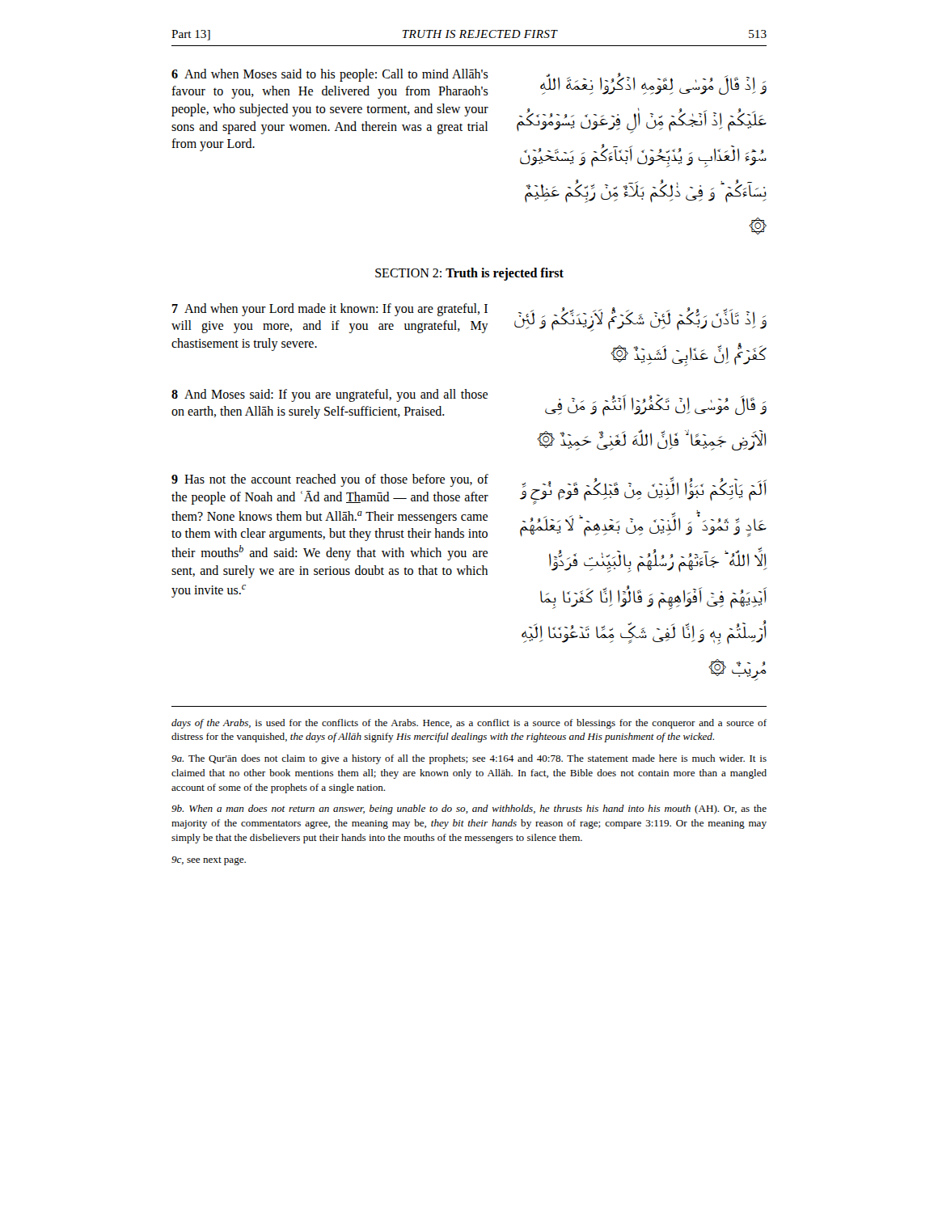Part 13] Truth is rejected first 513
6 And when Moses said to his people: Call to mind Allāh's favour to you, when He delivered you from Pharaoh's people, who subjected you to severe torment, and slew your sons and spared your women. And therein was a great trial from your Lord.
وَ اِذۡ قَالَ مُوۡسٰی لِقَوۡمِهِ اذۡکُرُوۡا نِعۡمَةَ اللّٰهِ عَلَیۡکُمۡ اِذۡ اَنۡجٰکُمۡ مِّنۡ اٰلِ فِرۡعَوۡنَ یَسُوۡمُوۡنَکُمۡ سُوۡٓءَ الۡعَذَابِ وَ یُذَبِّحُوۡنَ اَبۡنَآءَکُمۡ وَ یَسۡتَحۡیُوۡنَ نِسَآءَکُمۡ ؕ وَ فِیۡ ذٰلِکُمۡ بَلَآءٌ مِّنۡ رَّبِّکُمۡ عَظِیۡمٌ ۞
SECTION 2: Truth is rejected first
7 And when your Lord made it known: If you are grateful, I will give you more, and if you are ungrateful, My chastisement is truly severe.
وَ اِذۡ تَاَذَّنَ رَبُّکُمۡ لَئِنۡ شَکَرۡتُمۡ لَاَزِیۡدَنَّکُمۡ وَ لَئِنۡ کَفَرۡتُمۡ اِنَّ عَذَابِیۡ لَشَدِیۡدٌ ۞
8 And Moses said: If you are ungrateful, you and all those on earth, then Allāh is surely Self-sufficient, Praised.
وَ قَالَ مُوۡسٰی اِنۡ تَکۡفُرُوۡا اَنۡتُمۡ وَ مَنۡ فِی الۡاَرۡضِ جَمِیۡعًا ۙ فَاِنَّ اللّٰهَ لَغَنِیٌّ حَمِیۡدٌ ۞
9 Has not the account reached you of those before you, of the people of Noah and ʿĀd and Thamūd — and those after them? None knows them but Allāh.a Their messengers came to them with clear arguments, but they thrust their hands into their mouthsb and said: We deny that with which you are sent, and surely we are in serious doubt as to that to which you invite us.c
اَلَمۡ یَاۡتِکُمۡ نَبَؤُا الَّذِیۡنَ مِنۡ قَبۡلِکُمۡ قَوۡمِ نُوۡحٍ وَّ عَادٍ وَّ ثَمُوۡدَ ۬ؕ وَ الَّذِیۡنَ مِنۡ بَعۡدِهِمۡ ؕ لَا یَعۡلَمُهُمۡ اِلَّا اللّٰهُ ؕ جَآءَتۡهُمۡ رُسُلُهُمۡ بِالۡبَیِّنٰتِ فَرَدُّوۡۤا اَیۡدِیَهُمۡ فِیۡۤ اَفۡوَاهِهِمۡ وَ قَالُوۡۤا اِنَّا کَفَرۡنَا بِمَا اُرۡسِلۡتُمۡ بِهٖ وَ اِنَّا لَفِیۡ شَکٍّ مِّمَّا تَدۡعُوۡنَنَا اِلَیۡهِ مُرِیۡبٌ ۞
days of the Arabs, is used for the conflicts of the Arabs. Hence, as a conflict is a source of blessings for the conqueror and a source of distress for the vanquished, the days of Allāh signify His merciful dealings with the righteous and His punishment of the wicked.
9a. The Qur'ān does not claim to give a history of all the prophets; see 4:164 and 40:78. The statement made here is much wider. It is claimed that no other book mentions them all; they are known only to Allāh. In fact, the Bible does not contain more than a mangled account of some of the prophets of a single nation.
9b. When a man does not return an answer, being unable to do so, and withholds, he thrusts his hand into his mouth (AH). Or, as the majority of the commentators agree, the meaning may be, they bit their hands by reason of rage; compare 3:119. Or the meaning may simply be that the disbelievers put their hands into the mouths of the messengers to silence them.
9c, see next page.